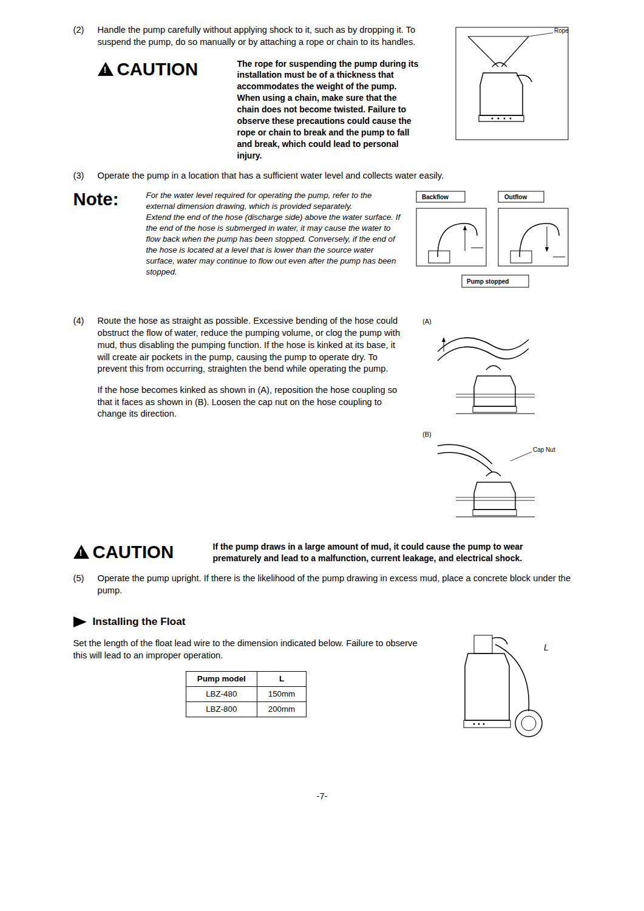Rope
(2)
Handle the pump carefully without applying shock to it, such as by dropping it. To suspend the pump, do so manually or by attaching a rope or chain to its handles.
CAUTION
The rope for suspending the pump during its installation must be of a thickness that accommodates the weight of the pump. When using a chain, make sure that the chain does not become twisted. Failure to observe these precautions could cause the rope or chain to break and the pump to fall and break, which could lead to personal injury.
(3)
Operate the pump in a location that has a sufficient water level and collects water easily.
Backflow Outflow Pump stopped
Note:
For the water level required for operating the pump, refer to the external dimension drawing, which is provided separately.
Extend the end of the hose (discharge side) above the water surface. If the end of the hose is submerged in water, it may cause the water to flow back when the pump has been stopped. Conversely, if the end of the hose is located at a level that is lower than the source water surface, water may continue to flow out even after the pump has been stopped.
(A) (B) Cap Nut
(4)
Route the hose as straight as possible. Excessive bending of the hose could obstruct the flow of water, reduce the pumping volume, or clog the pump with mud, thus disabling the pumping function. If the hose is kinked at its base, it will create air pockets in the pump, causing the pump to operate dry. To prevent this from occurring, straighten the bend while operating the pump.
If the hose becomes kinked as shown in (A), reposition the hose coupling so that it faces as shown in (B). Loosen the cap nut on the hose coupling to change its direction.
CAUTION
If the pump draws in a large amount of mud, it could cause the pump to wear prematurely and lead to a malfunction, current leakage, and electrical shock.
(5)
Operate the pump upright. If there is the likelihood of the pump drawing in excess mud, place a concrete block under the pump.
L
Installing the Float
Set the length of the float lead wire to the dimension indicated below. Failure to observe this will lead to an improper operation.
| Pump model | L |
| --- | --- |
| LBZ-480 | 150mm |
| LBZ-800 | 200mm |
-7-